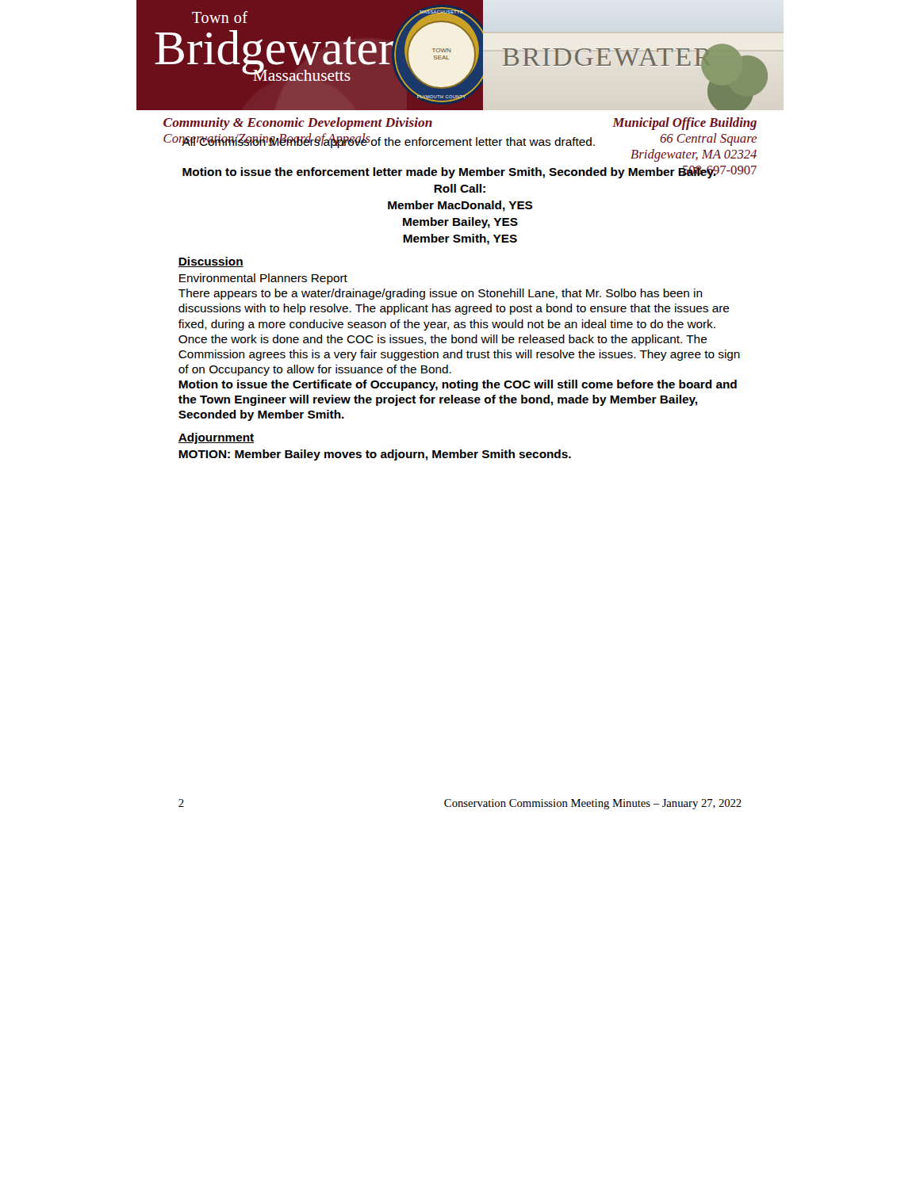Town of
Bridgewater
Massachusetts
MASSACHUSETTS PLYMOUTH COUNTY BRIDGEWATER BRIDGEWATER
TOWN
SEAL
BRIDGEWATER
Community & Economic Development Division
Conservation/Zoning Board of Appeals
Municipal Office Building
66 Central Square
Bridgewater, MA 02324
508-697-0907
All Commission Members approve of the enforcement letter that was drafted.
Motion to issue the enforcement letter made by Member Smith, Seconded by Member Bailey.
Roll Call:
Member MacDonald, YES
Member Bailey, YES
Member Smith, YES
Discussion
Environmental Planners Report
There appears to be a water/drainage/grading issue on Stonehill Lane, that Mr. Solbo has been in discussions with to help resolve. The applicant has agreed to post a bond to ensure that the issues are fixed, during a more conducive season of the year, as this would not be an ideal time to do the work. Once the work is done and the COC is issues, the bond will be released back to the applicant. The Commission agrees this is a very fair suggestion and trust this will resolve the issues. They agree to sign of on Occupancy to allow for issuance of the Bond.
Motion to issue the Certificate of Occupancy, noting the COC will still come before the board and the Town Engineer will review the project for release of the bond, made by Member Bailey, Seconded by Member Smith.
Adjournment
MOTION: Member Bailey moves to adjourn, Member Smith seconds.
2 Conservation Commission Meeting Minutes – January 27, 2022